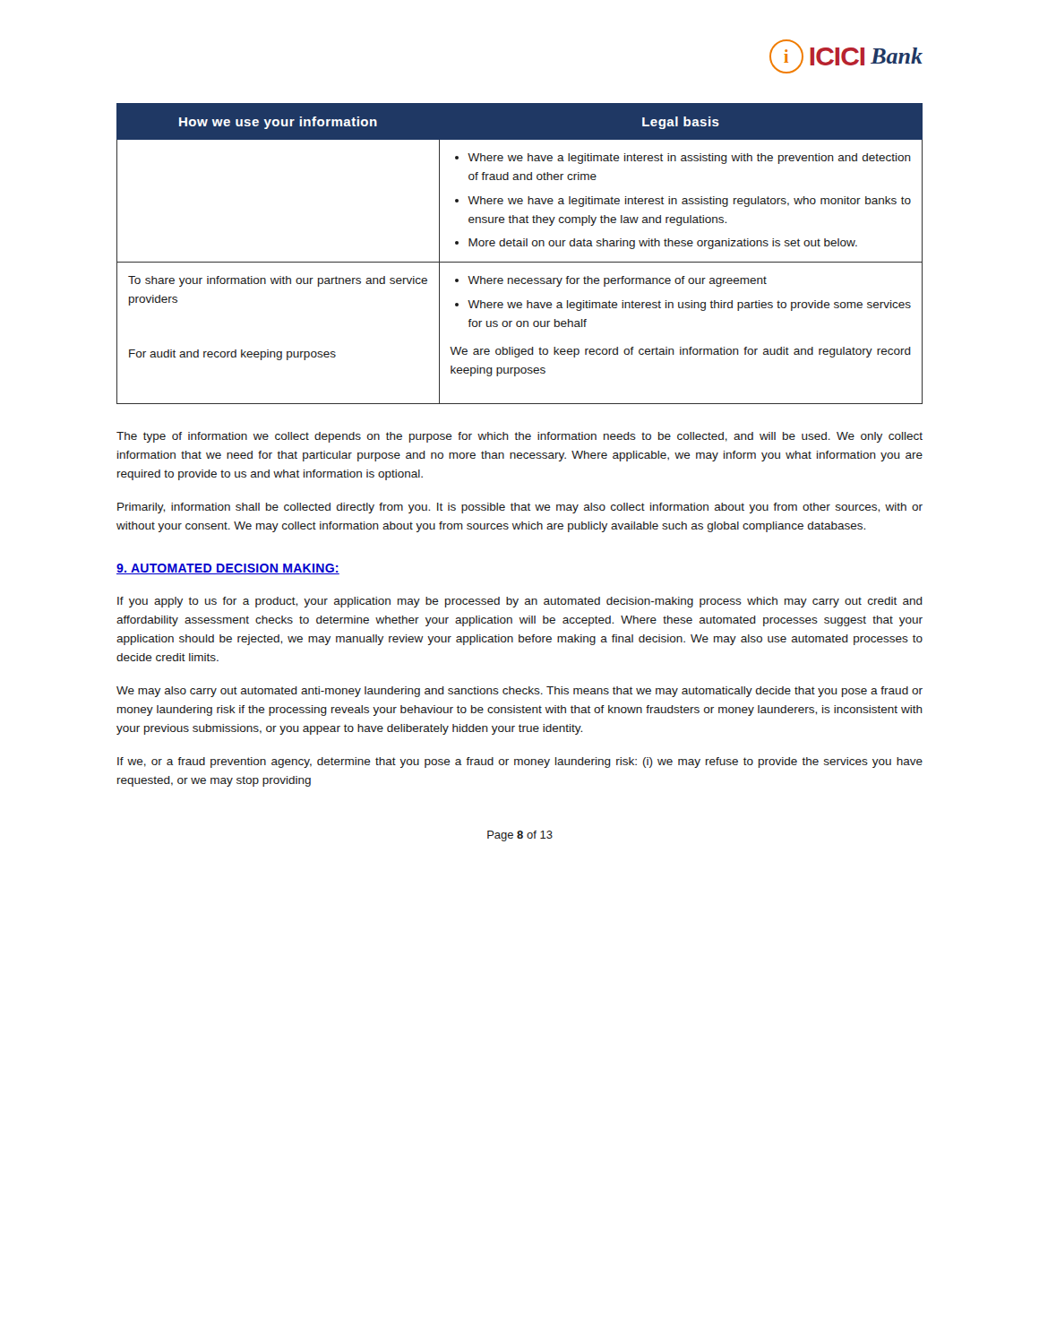i ICICI Bank
| How we use your information | Legal basis |
| --- | --- |
| | Where we have a legitimate interest in assisting with the prevention and detection of fraud and other crime Where we have a legitimate interest in assisting regulators, who monitor banks to ensure that they comply the law and regulations. More detail on our data sharing with these organizations is set out below. |
| To share your information with our partners and service providers For audit and record keeping purposes | Where necessary for the performance of our agreement Where we have a legitimate interest in using third parties to provide some services for us or on our behalf We are obliged to keep record of certain information for audit and regulatory record keeping purposes |
The type of information we collect depends on the purpose for which the information needs to be collected, and will be used. We only collect information that we need for that particular purpose and no more than necessary. Where applicable, we may inform you what information you are required to provide to us and what information is optional.
Primarily, information shall be collected directly from you. It is possible that we may also collect information about you from other sources, with or without your consent. We may collect information about you from sources which are publicly available such as global compliance databases.
9. AUTOMATED DECISION MAKING:
If you apply to us for a product, your application may be processed by an automated decision-making process which may carry out credit and affordability assessment checks to determine whether your application will be accepted. Where these automated processes suggest that your application should be rejected, we may manually review your application before making a final decision. We may also use automated processes to decide credit limits.
We may also carry out automated anti-money laundering and sanctions checks. This means that we may automatically decide that you pose a fraud or money laundering risk if the processing reveals your behaviour to be consistent with that of known fraudsters or money launderers, is inconsistent with your previous submissions, or you appear to have deliberately hidden your true identity.
If we, or a fraud prevention agency, determine that you pose a fraud or money laundering risk: (i) we may refuse to provide the services you have requested, or we may stop providing
Page 8 of 13